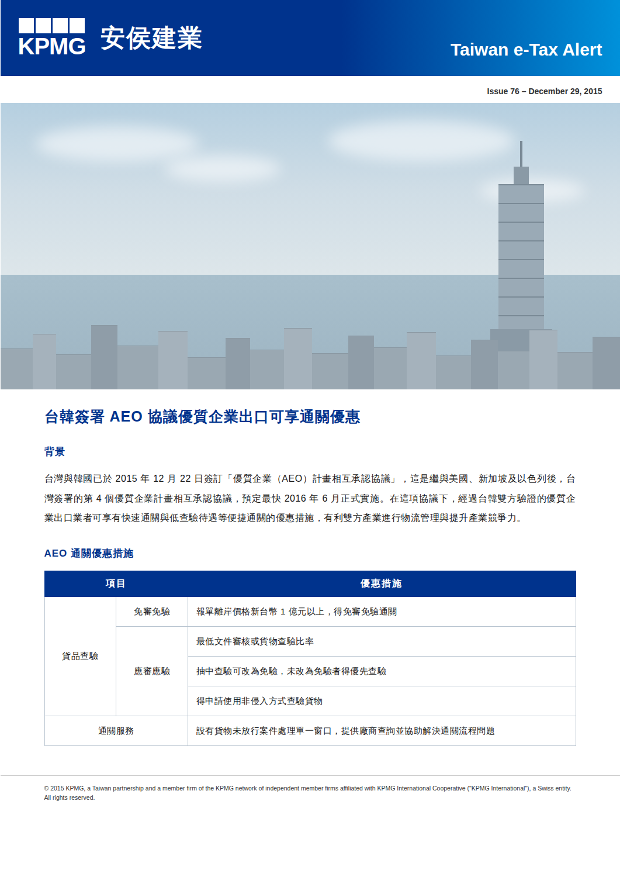KPMG
安侯建業
Taiwan e-Tax Alert
Issue 76 – December 29, 2015
台韓簽署 AEO 協議優質企業出口可享通關優惠
背景
台灣與韓國已於 2015 年 12 月 22 日簽訂「優質企業（AEO）計畫相互承認協議」，這是繼與美國、新加坡及以色列後，台灣簽署的第 4 個優質企業計畫相互承認協議，預定最快 2016 年 6 月正式實施。在這項協議下，經過台韓雙方驗證的優質企業出口業者可享有快速通關與低查驗待遇等便捷通關的優惠措施，有利雙方產業進行物流管理與提升產業競爭力。
AEO 通關優惠措施
| 項目 | 優惠措施 |
| --- | --- |
| 貨品查驗 | 免審免驗 | 報單離岸價格新台幣 1 億元以上，得免審免驗通關 |
| 應審應驗 | 最低文件審核或貨物查驗比率 |
| 抽中查驗可改為免驗，未改為免驗者得優先查驗 |
| 得申請使用非侵入方式查驗貨物 |
| 通關服務 | 設有貨物未放行案件處理單一窗口，提供廠商查詢並協助解決通關流程問題 |
© 2015 KPMG, a Taiwan partnership and a member firm of the KPMG network of independent member firms affiliated with KPMG International Cooperative ("KPMG International"), a Swiss entity. All rights reserved.